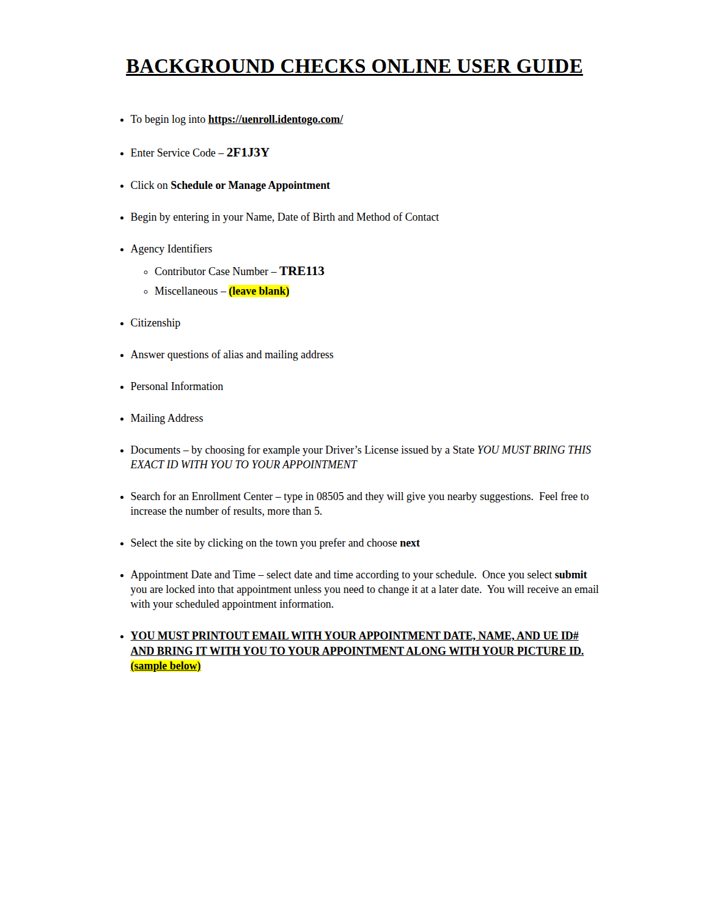BACKGROUND CHECKS ONLINE USER GUIDE
To begin log into https://uenroll.identogo.com/
Enter Service Code – 2F1J3Y
Click on Schedule or Manage Appointment
Begin by entering in your Name, Date of Birth and Method of Contact
Agency Identifiers
Contributor Case Number – TRE113
Miscellaneous – (leave blank)
Citizenship
Answer questions of alias and mailing address
Personal Information
Mailing Address
Documents – by choosing for example your Driver’s License issued by a State YOU MUST BRING THIS EXACT ID WITH YOU TO YOUR APPOINTMENT
Search for an Enrollment Center – type in 08505 and they will give you nearby suggestions. Feel free to increase the number of results, more than 5.
Select the site by clicking on the town you prefer and choose next
Appointment Date and Time – select date and time according to your schedule. Once you select submit you are locked into that appointment unless you need to change it at a later date. You will receive an email with your scheduled appointment information.
YOU MUST PRINTOUT EMAIL WITH YOUR APPOINTMENT DATE, NAME, AND UE ID# AND BRING IT WITH YOU TO YOUR APPOINTMENT ALONG WITH YOUR PICTURE ID. (sample below)